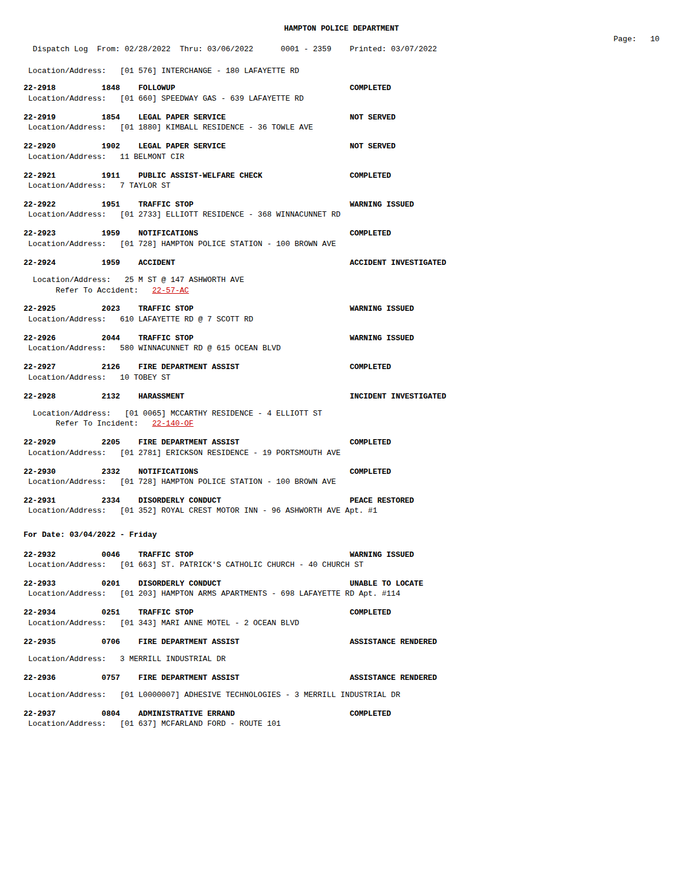HAMPTON POLICE DEPARTMENT
Page: 10
Dispatch Log From: 02/28/2022 Thru: 03/06/2022 0001 - 2359 Printed: 03/07/2022
Location/Address: [01 576] INTERCHANGE - 180 LAFAYETTE RD
22-2918 1848 FOLLOWUP COMPLETED
Location/Address: [01 660] SPEEDWAY GAS - 639 LAFAYETTE RD
22-2919 1854 LEGAL PAPER SERVICE NOT SERVED
Location/Address: [01 1880] KIMBALL RESIDENCE - 36 TOWLE AVE
22-2920 1902 LEGAL PAPER SERVICE NOT SERVED
Location/Address: 11 BELMONT CIR
22-2921 1911 PUBLIC ASSIST-WELFARE CHECK COMPLETED
Location/Address: 7 TAYLOR ST
22-2922 1951 TRAFFIC STOP WARNING ISSUED
Location/Address: [01 2733] ELLIOTT RESIDENCE - 368 WINNACUNNET RD
22-2923 1959 NOTIFICATIONS COMPLETED
Location/Address: [01 728] HAMPTON POLICE STATION - 100 BROWN AVE
22-2924 1959 ACCIDENT ACCIDENT INVESTIGATED
Location/Address: 25 M ST @ 147 ASHWORTH AVE
Refer To Accident: 22-57-AC
22-2925 2023 TRAFFIC STOP WARNING ISSUED
Location/Address: 610 LAFAYETTE RD @ 7 SCOTT RD
22-2926 2044 TRAFFIC STOP WARNING ISSUED
Location/Address: 580 WINNACUNNET RD @ 615 OCEAN BLVD
22-2927 2126 FIRE DEPARTMENT ASSIST COMPLETED
Location/Address: 10 TOBEY ST
22-2928 2132 HARASSMENT INCIDENT INVESTIGATED
Location/Address: [01 0065] MCCARTHY RESIDENCE - 4 ELLIOTT ST
Refer To Incident: 22-140-OF
22-2929 2205 FIRE DEPARTMENT ASSIST COMPLETED
Location/Address: [01 2781] ERICKSON RESIDENCE - 19 PORTSMOUTH AVE
22-2930 2332 NOTIFICATIONS COMPLETED
Location/Address: [01 728] HAMPTON POLICE STATION - 100 BROWN AVE
22-2931 2334 DISORDERLY CONDUCT PEACE RESTORED
Location/Address: [01 352] ROYAL CREST MOTOR INN - 96 ASHWORTH AVE Apt. #1
For Date: 03/04/2022 - Friday
22-2932 0046 TRAFFIC STOP WARNING ISSUED
Location/Address: [01 663] ST. PATRICK'S CATHOLIC CHURCH - 40 CHURCH ST
22-2933 0201 DISORDERLY CONDUCT UNABLE TO LOCATE
Location/Address: [01 203] HAMPTON ARMS APARTMENTS - 698 LAFAYETTE RD Apt. #114
22-2934 0251 TRAFFIC STOP COMPLETED
Location/Address: [01 343] MARI ANNE MOTEL - 2 OCEAN BLVD
22-2935 0706 FIRE DEPARTMENT ASSIST ASSISTANCE RENDERED
Location/Address: 3 MERRILL INDUSTRIAL DR
22-2936 0757 FIRE DEPARTMENT ASSIST ASSISTANCE RENDERED
Location/Address: [01 L0000007] ADHESIVE TECHNOLOGIES - 3 MERRILL INDUSTRIAL DR
22-2937 0804 ADMINISTRATIVE ERRAND COMPLETED
Location/Address: [01 637] MCFARLAND FORD - ROUTE 101